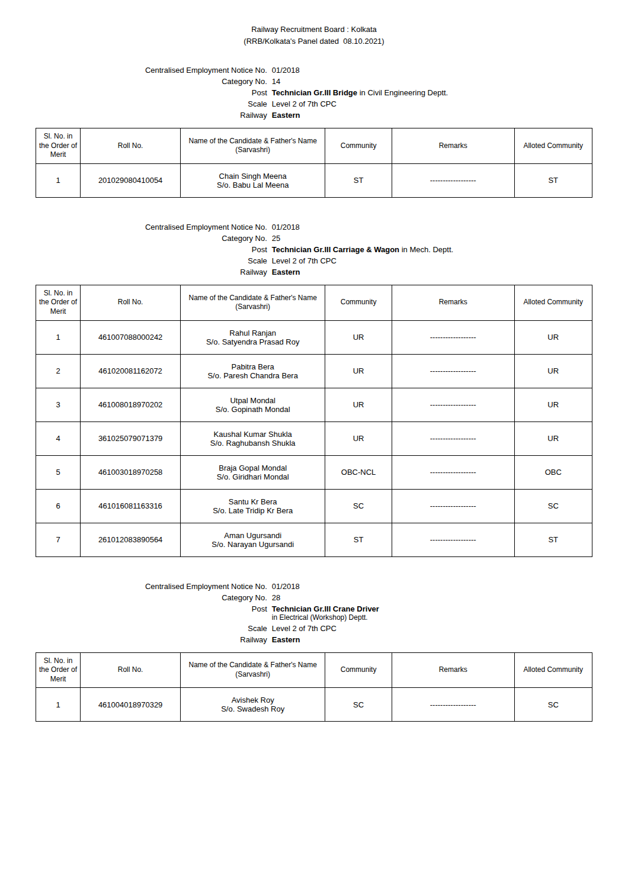Railway Recruitment Board : Kolkata
(RRB/Kolkata's Panel dated 08.10.2021)
| Centralised Employment Notice No. | 01/2018 |
| Category No. | 14 |
| Post | Technician Gr.III Bridge in Civil Engineering Deptt. |
| Scale | Level 2 of 7th CPC |
| Railway | Eastern |
| Sl. No. in the Order of Merit | Roll No. | Name of the Candidate & Father's Name (Sarvashri) | Community | Remarks | Alloted Community |
| --- | --- | --- | --- | --- | --- |
| 1 | 201029080410054 | Chain Singh Meena S/o. Babu Lal Meena | ST | ------------------ | ST |
| Centralised Employment Notice No. | 01/2018 |
| Category No. | 25 |
| Post | Technician Gr.III Carriage & Wagon in Mech. Deptt. |
| Scale | Level 2 of 7th CPC |
| Railway | Eastern |
| Sl. No. in the Order of Merit | Roll No. | Name of the Candidate & Father's Name (Sarvashri) | Community | Remarks | Alloted Community |
| --- | --- | --- | --- | --- | --- |
| 1 | 461007088000242 | Rahul Ranjan S/o. Satyendra Prasad Roy | UR | ------------------ | UR |
| 2 | 461020081162072 | Pabitra Bera S/o. Paresh Chandra Bera | UR | ------------------ | UR |
| 3 | 461008018970202 | Utpal Mondal S/o. Gopinath Mondal | UR | ------------------ | UR |
| 4 | 361025079071379 | Kaushal Kumar Shukla S/o. Raghubansh Shukla | UR | ------------------ | UR |
| 5 | 461003018970258 | Braja Gopal Mondal S/o. Giridhari Mondal | OBC-NCL | ------------------ | OBC |
| 6 | 461016081163316 | Santu Kr Bera S/o. Late Tridip Kr Bera | SC | ------------------ | SC |
| 7 | 261012083890564 | Aman Ugursandi S/o. Narayan Ugursandi | ST | ------------------ | ST |
| Centralised Employment Notice No. | 01/2018 |
| Category No. | 28 |
| Post | Technician Gr.III Crane Driver in Electrical (Workshop) Deptt. |
| Scale | Level 2 of 7th CPC |
| Railway | Eastern |
| Sl. No. in the Order of Merit | Roll No. | Name of the Candidate & Father's Name (Sarvashri) | Community | Remarks | Alloted Community |
| --- | --- | --- | --- | --- | --- |
| 1 | 461004018970329 | Avishek Roy S/o. Swadesh Roy | SC | ------------------ | SC |